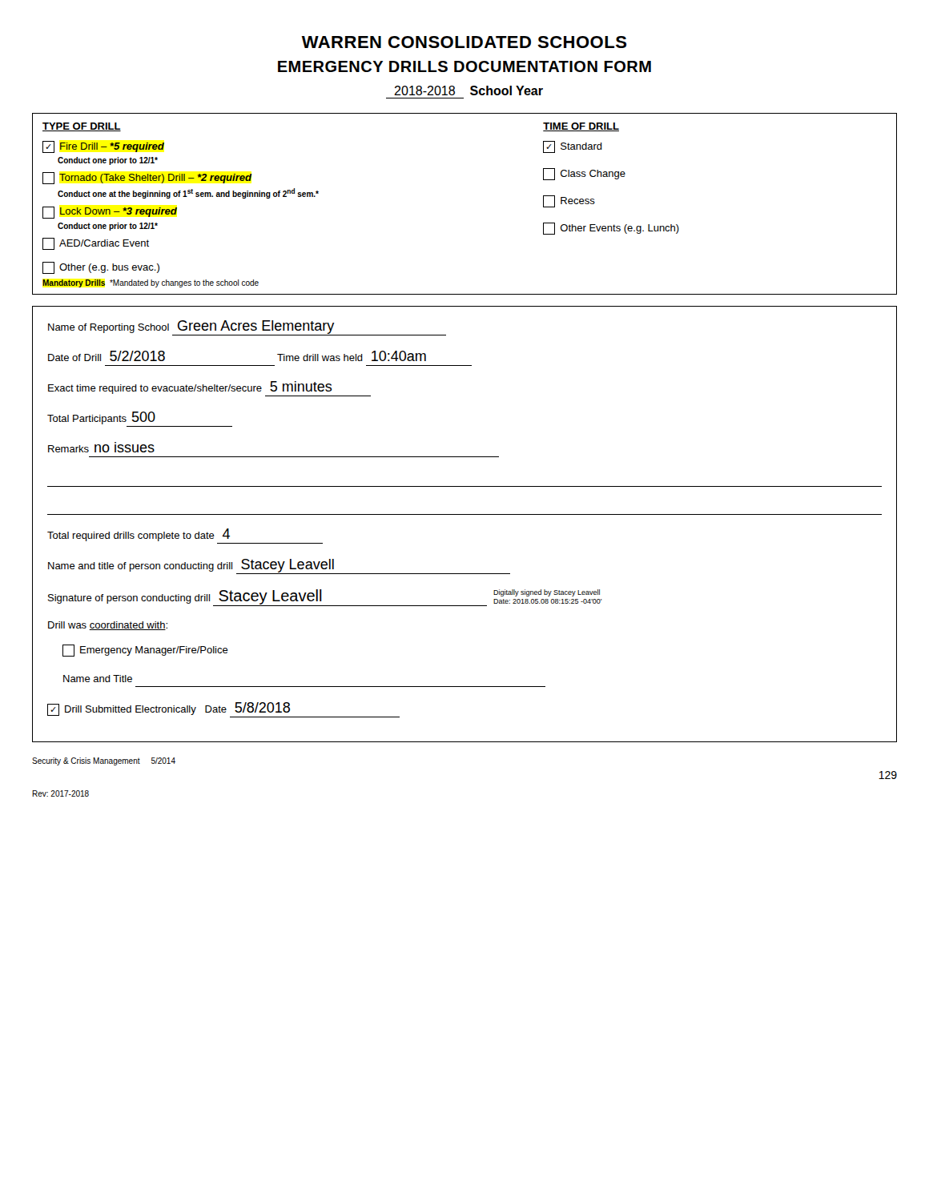WARREN CONSOLIDATED SCHOOLS
EMERGENCY DRILLS DOCUMENTATION FORM
2018-2018 School Year
| TYPE OF DRILL ✓ Fire Drill – *5 required Conduct one prior to 12/1* Tornado (Take Shelter) Drill – *2 required Conduct one at the beginning of 1 st sem. and beginning of 2 nd sem.* Lock Down – *3 required Conduct one prior to 12/1* AED/Cardiac Event Other (e.g. bus evac.) Mandatory Drills *Mandated by changes to the school code | TIME OF DRILL ✓ Standard Class Change Recess Other Events (e.g. Lunch) |
Name of Reporting School Green Acres Elementary
Date of Drill 5/2/2018 Time drill was held 10:40am
Exact time required to evacuate/shelter/secure 5 minutes
Total Participants500
Remarksno issues
Total required drills complete to date 4
Name and title of person conducting drill Stacey Leavell
Signature of person conducting drill Stacey Leavell Digitally signed by Stacey Leavell
Date: 2018.05.08 08:15:25 -04'00'
Drill was coordinated with:
Emergency Manager/Fire/Police
Name and Title
✓Drill Submitted Electronically Date 5/8/2018
Security & Crisis Management 5/2014
129
Rev: 2017-2018